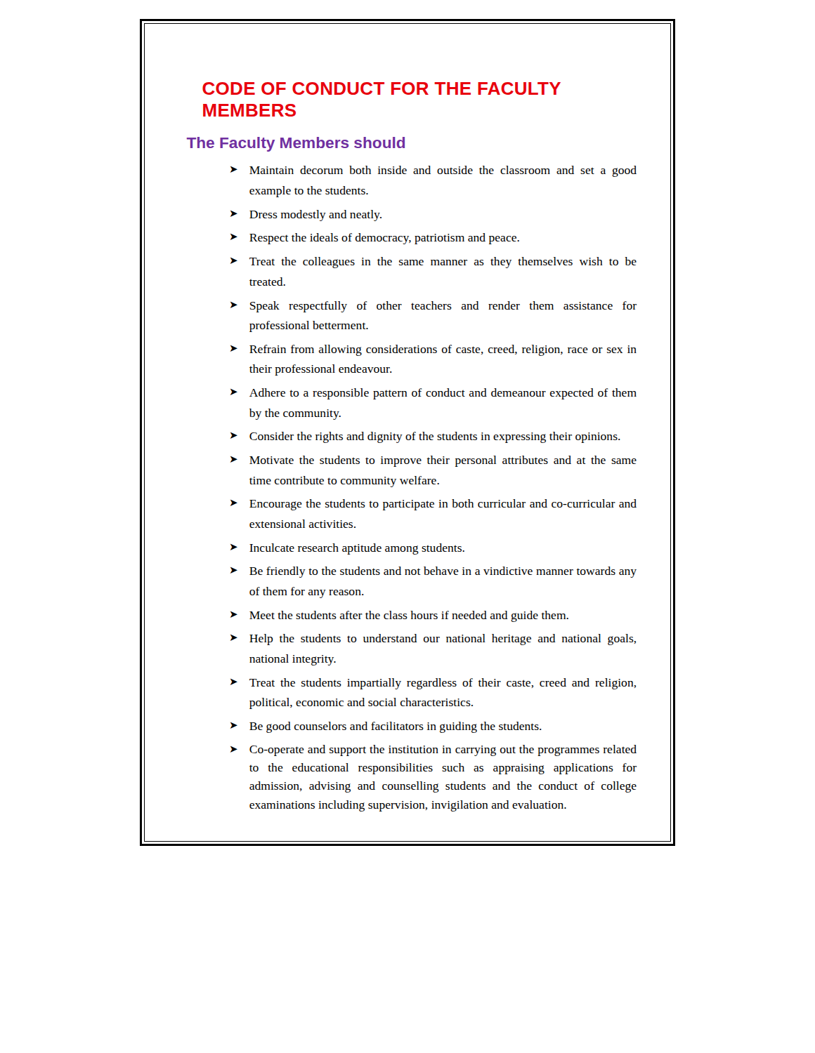CODE OF CONDUCT FOR THE FACULTY MEMBERS
The Faculty Members should
Maintain decorum both inside and outside the classroom and set a good example to the students.
Dress modestly and neatly.
Respect the ideals of democracy, patriotism and peace.
Treat the colleagues in the same manner as they themselves wish to be treated.
Speak respectfully of other teachers and render them assistance for professional betterment.
Refrain from allowing considerations of caste, creed, religion, race or sex in their professional endeavour.
Adhere to a responsible pattern of conduct and demeanour expected of them by the community.
Consider the rights and dignity of the students in expressing their opinions.
Motivate the students to improve their personal attributes and at the same time contribute to community welfare.
Encourage the students to participate in both curricular and co-curricular and extensional activities.
Inculcate research aptitude among students.
Be friendly to the students and not behave in a vindictive manner towards any of them for any reason.
Meet the students after the class hours if needed and guide them.
Help the students to understand our national heritage and national goals, national integrity.
Treat the students impartially regardless of their caste, creed and religion, political, economic and social characteristics.
Be good counselors and facilitators in guiding the students.
Co-operate and support the institution in carrying out the programmes related to the educational responsibilities such as appraising applications for admission, advising and counselling students and the conduct of college examinations including supervision, invigilation and evaluation.